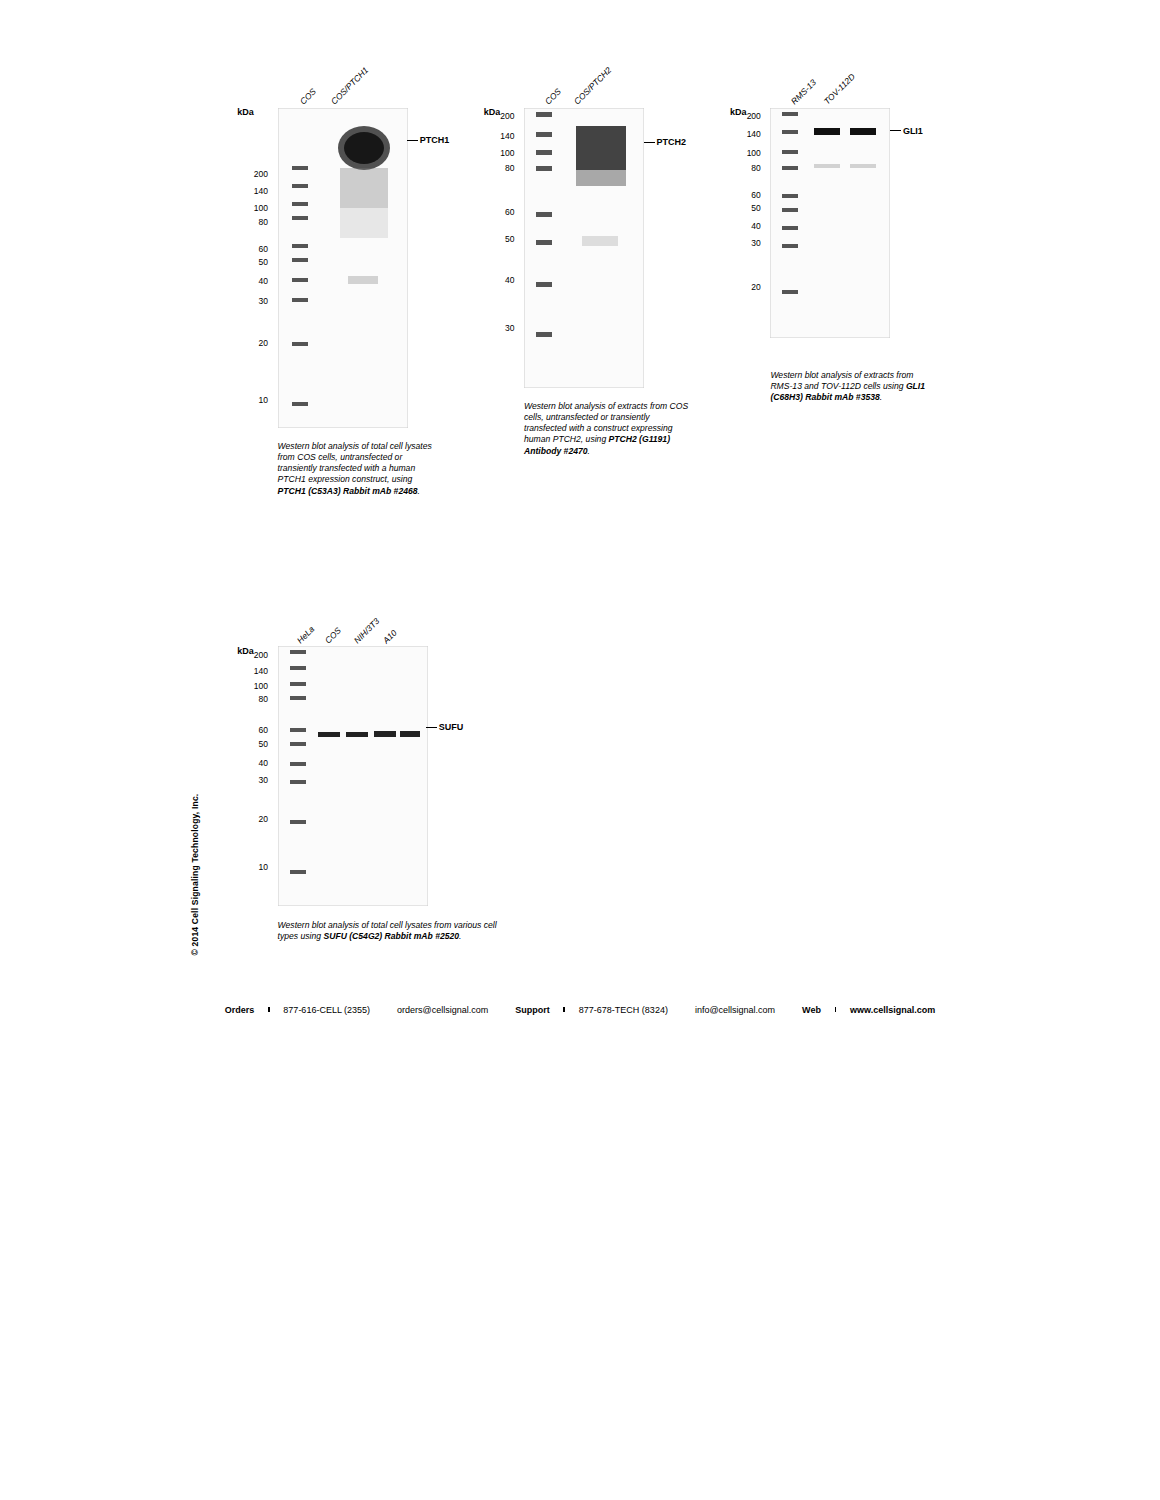© 2014 Cell Signaling Technology, Inc.
COS COS/PTCH1
kDa
200
140
100
80
60
50
40
30
20
10
PTCH1
Western blot analysis of total cell lysates from COS cells, untransfected or transiently transfected with a human PTCH1 expression construct, using PTCH1 (C53A3) Rabbit mAb #2468.
COS COS/PTCH2
kDa
200
140
100
80
60
50
40
30
PTCH2
Western blot analysis of extracts from COS cells, untransfected or transiently transfected with a construct expressing human PTCH2, using PTCH2 (G1191) Antibody #2470.
RMS-13 TOV-112D
kDa
200
140
100
80
60
50
40
30
20
GLI1
Western blot analysis of extracts from RMS-13 and TOV-112D cells using GLI1 (C68H3) Rabbit mAb #3538.
HeLa COS NIH/3T3 A10
kDa
200
140
100
80
60
50
40
30
20
10
SUFU
Western blot analysis of total cell lysates from various cell types using SUFU (C54G2) Rabbit mAb #2520.
Orders 877-616-CELL (2355) orders@cellsignal.com Support 877-678-TECH (8324) info@cellsignal.com Web www.cellsignal.com